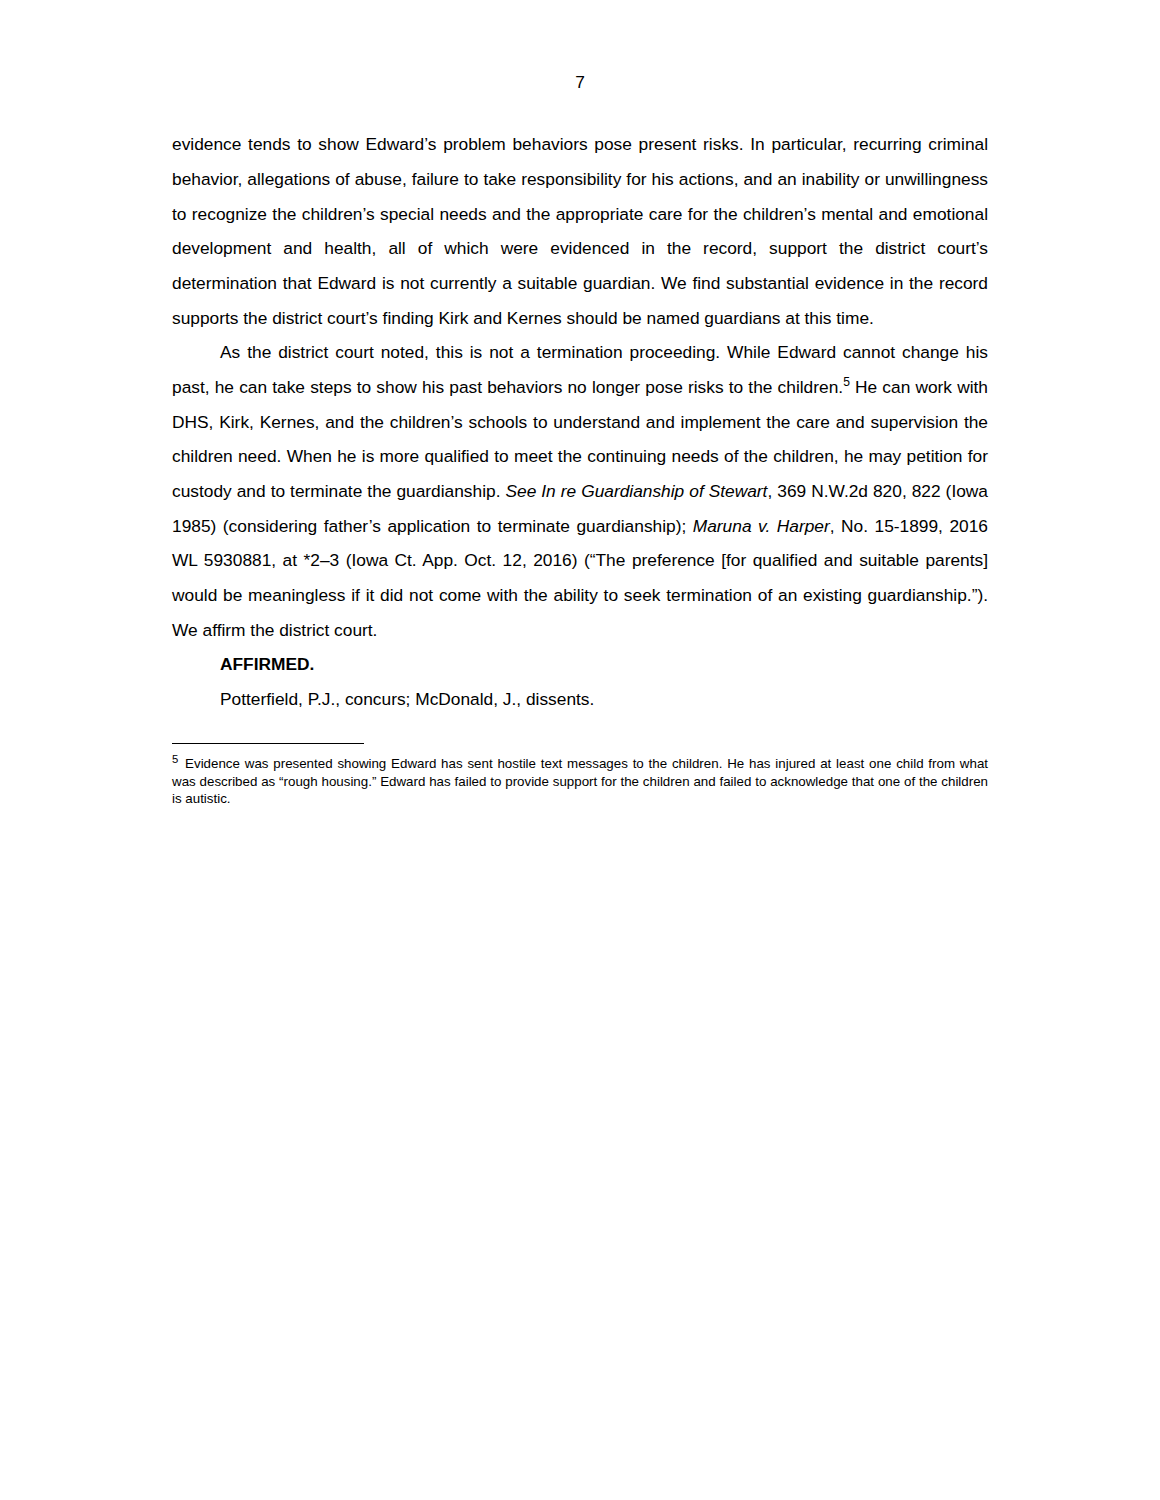7
evidence tends to show Edward’s problem behaviors pose present risks. In particular, recurring criminal behavior, allegations of abuse, failure to take responsibility for his actions, and an inability or unwillingness to recognize the children’s special needs and the appropriate care for the children’s mental and emotional development and health, all of which were evidenced in the record, support the district court’s determination that Edward is not currently a suitable guardian. We find substantial evidence in the record supports the district court’s finding Kirk and Kernes should be named guardians at this time.
As the district court noted, this is not a termination proceeding. While Edward cannot change his past, he can take steps to show his past behaviors no longer pose risks to the children.5 He can work with DHS, Kirk, Kernes, and the children’s schools to understand and implement the care and supervision the children need. When he is more qualified to meet the continuing needs of the children, he may petition for custody and to terminate the guardianship. See In re Guardianship of Stewart, 369 N.W.2d 820, 822 (Iowa 1985) (considering father’s application to terminate guardianship); Maruna v. Harper, No. 15-1899, 2016 WL 5930881, at *2–3 (Iowa Ct. App. Oct. 12, 2016) (“The preference [for qualified and suitable parents] would be meaningless if it did not come with the ability to seek termination of an existing guardianship.”). We affirm the district court.
AFFIRMED.
Potterfield, P.J., concurs; McDonald, J., dissents.
5 Evidence was presented showing Edward has sent hostile text messages to the children. He has injured at least one child from what was described as “rough housing.” Edward has failed to provide support for the children and failed to acknowledge that one of the children is autistic.